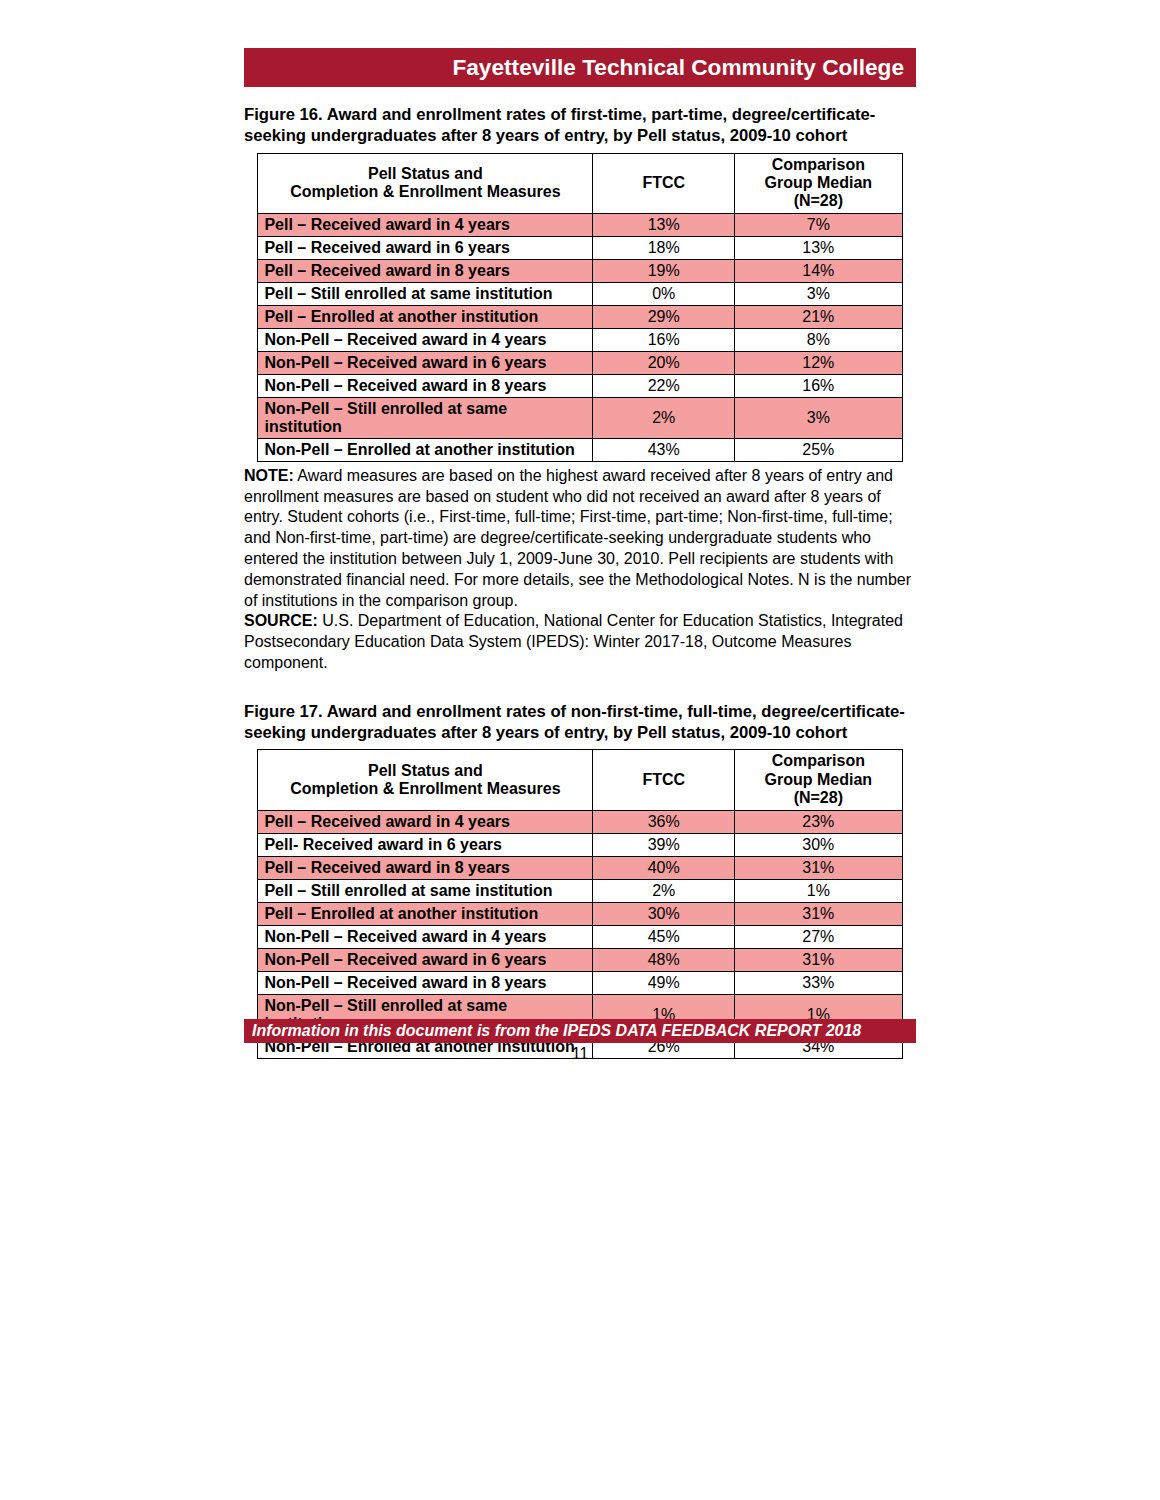Fayetteville Technical Community College
Figure 16. Award and enrollment rates of first-time, part-time, degree/certificate-seeking undergraduates after 8 years of entry, by Pell status, 2009-10 cohort
| Pell Status and Completion & Enrollment Measures | FTCC | Comparison Group Median (N=28) |
| --- | --- | --- |
| Pell – Received award in 4 years | 13% | 7% |
| Pell – Received award in 6 years | 18% | 13% |
| Pell – Received award in 8 years | 19% | 14% |
| Pell – Still enrolled at same institution | 0% | 3% |
| Pell – Enrolled at another institution | 29% | 21% |
| Non-Pell – Received award in 4 years | 16% | 8% |
| Non-Pell – Received award in 6 years | 20% | 12% |
| Non-Pell – Received award in 8 years | 22% | 16% |
| Non-Pell – Still enrolled at same institution | 2% | 3% |
| Non-Pell – Enrolled at another institution | 43% | 25% |
NOTE: Award measures are based on the highest award received after 8 years of entry and enrollment measures are based on student who did not received an award after 8 years of entry. Student cohorts (i.e., First-time, full-time; First-time, part-time; Non-first-time, full-time; and Non-first-time, part-time) are degree/certificate-seeking undergraduate students who entered the institution between July 1, 2009-June 30, 2010. Pell recipients are students with demonstrated financial need. For more details, see the Methodological Notes. N is the number of institutions in the comparison group.
SOURCE: U.S. Department of Education, National Center for Education Statistics, Integrated Postsecondary Education Data System (IPEDS): Winter 2017-18, Outcome Measures component.
Figure 17. Award and enrollment rates of non-first-time, full-time, degree/certificate-seeking undergraduates after 8 years of entry, by Pell status, 2009-10 cohort
| Pell Status and Completion & Enrollment Measures | FTCC | Comparison Group Median (N=28) |
| --- | --- | --- |
| Pell – Received award in 4 years | 36% | 23% |
| Pell- Received award in 6 years | 39% | 30% |
| Pell – Received award in 8 years | 40% | 31% |
| Pell – Still enrolled at same institution | 2% | 1% |
| Pell – Enrolled at another institution | 30% | 31% |
| Non-Pell – Received award in 4 years | 45% | 27% |
| Non-Pell – Received award in 6 years | 48% | 31% |
| Non-Pell – Received award in 8 years | 49% | 33% |
| Non-Pell – Still enrolled at same institution | 1% | 1% |
| Non-Pell – Enrolled at another institution | 26% | 34% |
Information in this document is from the IPEDS DATA FEEDBACK REPORT 2018
11